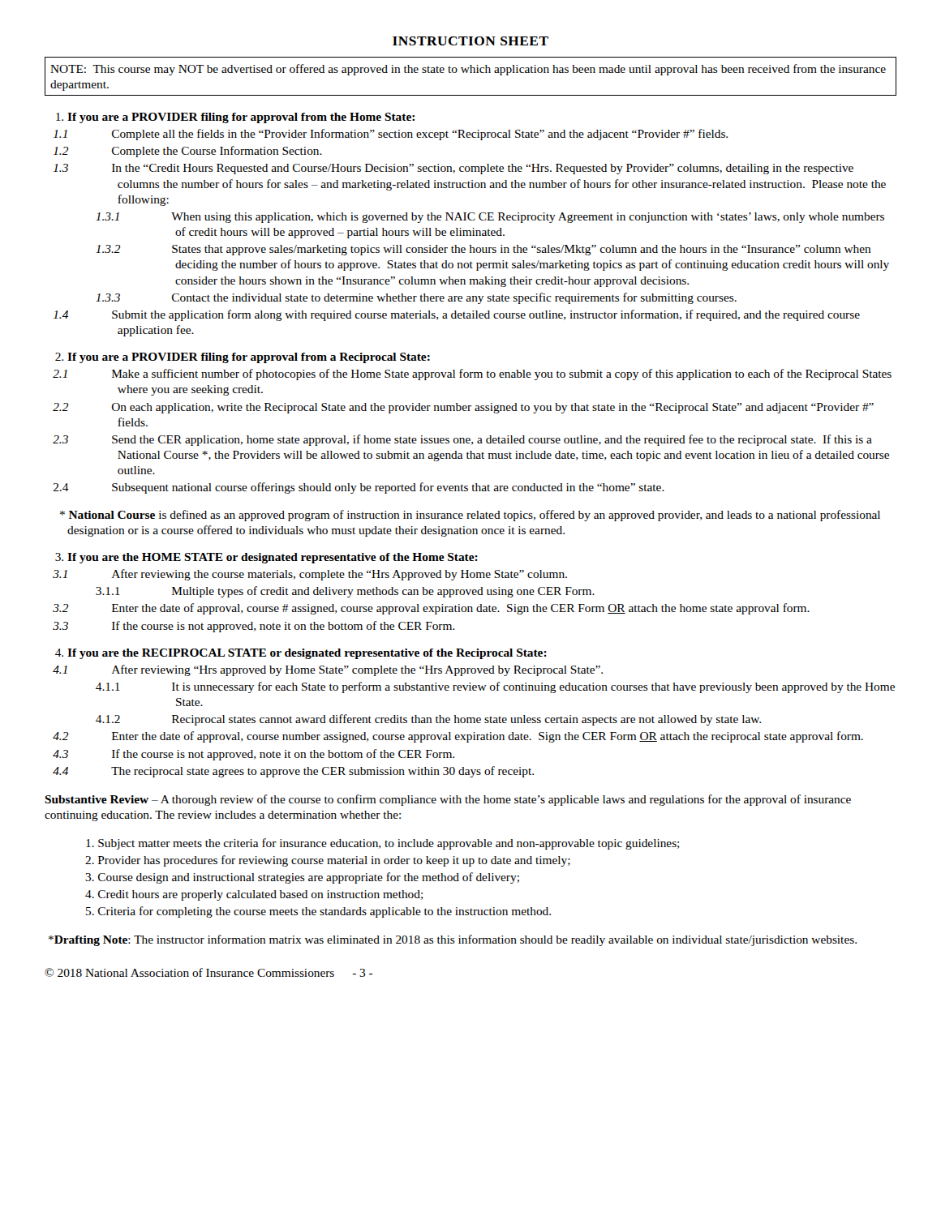INSTRUCTION SHEET
NOTE: This course may NOT be advertised or offered as approved in the state to which application has been made until approval has been received from the insurance department.
If you are a PROVIDER filing for approval from the Home State:
1.1 Complete all the fields in the “Provider Information” section except “Reciprocal State” and the adjacent “Provider #” fields.
1.2 Complete the Course Information Section.
1.3 In the “Credit Hours Requested and Course/Hours Decision” section, complete the “Hrs. Requested by Provider” columns, detailing in the respective columns the number of hours for sales – and marketing-related instruction and the number of hours for other insurance-related instruction. Please note the following:
1.3.1 When using this application, which is governed by the NAIC CE Reciprocity Agreement in conjunction with ‘states’ laws, only whole numbers of credit hours will be approved – partial hours will be eliminated.
1.3.2 States that approve sales/marketing topics will consider the hours in the “sales/Mktg” column and the hours in the “Insurance” column when deciding the number of hours to approve. States that do not permit sales/marketing topics as part of continuing education credit hours will only consider the hours shown in the “Insurance” column when making their credit-hour approval decisions.
1.3.3 Contact the individual state to determine whether there are any state specific requirements for submitting courses.
1.4 Submit the application form along with required course materials, a detailed course outline, instructor information, if required, and the required course application fee.
If you are a PROVIDER filing for approval from a Reciprocal State:
2.1 Make a sufficient number of photocopies of the Home State approval form to enable you to submit a copy of this application to each of the Reciprocal States where you are seeking credit.
2.2 On each application, write the Reciprocal State and the provider number assigned to you by that state in the “Reciprocal State” and adjacent “Provider #” fields.
2.3 Send the CER application, home state approval, if home state issues one, a detailed course outline, and the required fee to the reciprocal state. If this is a National Course *, the Providers will be allowed to submit an agenda that must include date, time, each topic and event location in lieu of a detailed course outline.
2.4 Subsequent national course offerings should only be reported for events that are conducted in the “home” state.
* National Course is defined as an approved program of instruction in insurance related topics, offered by an approved provider, and leads to a national professional designation or is a course offered to individuals who must update their designation once it is earned.
If you are the HOME STATE or designated representative of the Home State:
3.1 After reviewing the course materials, complete the “Hrs Approved by Home State” column.
3.1.1 Multiple types of credit and delivery methods can be approved using one CER Form.
3.2 Enter the date of approval, course # assigned, course approval expiration date. Sign the CER Form OR attach the home state approval form.
3.3 If the course is not approved, note it on the bottom of the CER Form.
If you are the RECIPROCAL STATE or designated representative of the Reciprocal State:
4.1 After reviewing “Hrs approved by Home State” complete the “Hrs Approved by Reciprocal State”.
4.1.1 It is unnecessary for each State to perform a substantive review of continuing education courses that have previously been approved by the Home State.
4.1.2 Reciprocal states cannot award different credits than the home state unless certain aspects are not allowed by state law.
4.2 Enter the date of approval, course number assigned, course approval expiration date. Sign the CER Form OR attach the reciprocal state approval form.
4.3 If the course is not approved, note it on the bottom of the CER Form.
4.4 The reciprocal state agrees to approve the CER submission within 30 days of receipt.
Substantive Review – A thorough review of the course to confirm compliance with the home state’s applicable laws and regulations for the approval of insurance continuing education. The review includes a determination whether the:
1. Subject matter meets the criteria for insurance education, to include approvable and non-approvable topic guidelines;
2. Provider has procedures for reviewing course material in order to keep it up to date and timely;
3. Course design and instructional strategies are appropriate for the method of delivery;
4. Credit hours are properly calculated based on instruction method;
5. Criteria for completing the course meets the standards applicable to the instruction method.
*Drafting Note: The instructor information matrix was eliminated in 2018 as this information should be readily available on individual state/jurisdiction websites.
© 2018 National Association of Insurance Commissioners - 3 -